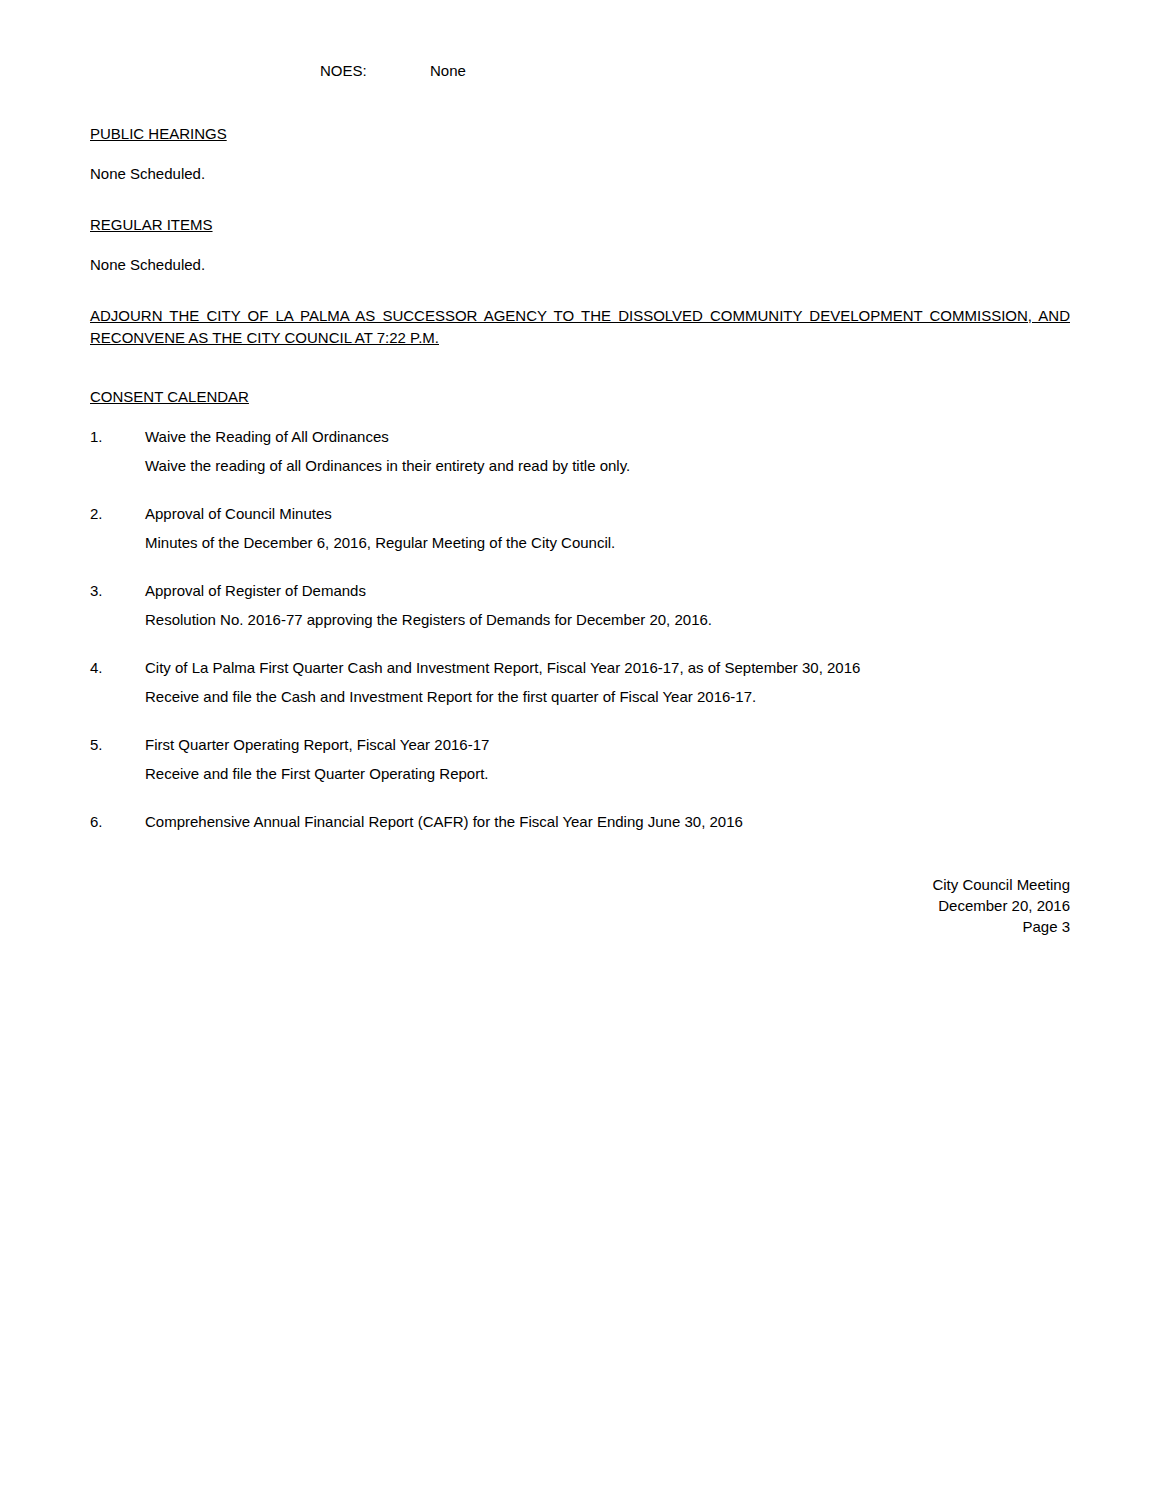NOES: None
PUBLIC HEARINGS
None Scheduled.
REGULAR ITEMS
None Scheduled.
ADJOURN THE CITY OF LA PALMA AS SUCCESSOR AGENCY TO THE DISSOLVED COMMUNITY DEVELOPMENT COMMISSION, AND RECONVENE AS THE CITY COUNCIL AT 7:22 P.M.
CONSENT CALENDAR
1.
Waive the Reading of All Ordinances
Waive the reading of all Ordinances in their entirety and read by title only.
2.
Approval of Council Minutes
Minutes of the December 6, 2016, Regular Meeting of the City Council.
3.
Approval of Register of Demands
Resolution No. 2016-77 approving the Registers of Demands for December 20, 2016.
4.
City of La Palma First Quarter Cash and Investment Report, Fiscal Year 2016-17, as of September 30, 2016
Receive and file the Cash and Investment Report for the first quarter of Fiscal Year 2016-17.
5.
First Quarter Operating Report, Fiscal Year 2016-17
Receive and file the First Quarter Operating Report.
6.
Comprehensive Annual Financial Report (CAFR) for the Fiscal Year Ending June 30, 2016
City Council Meeting
December 20, 2016
Page 3